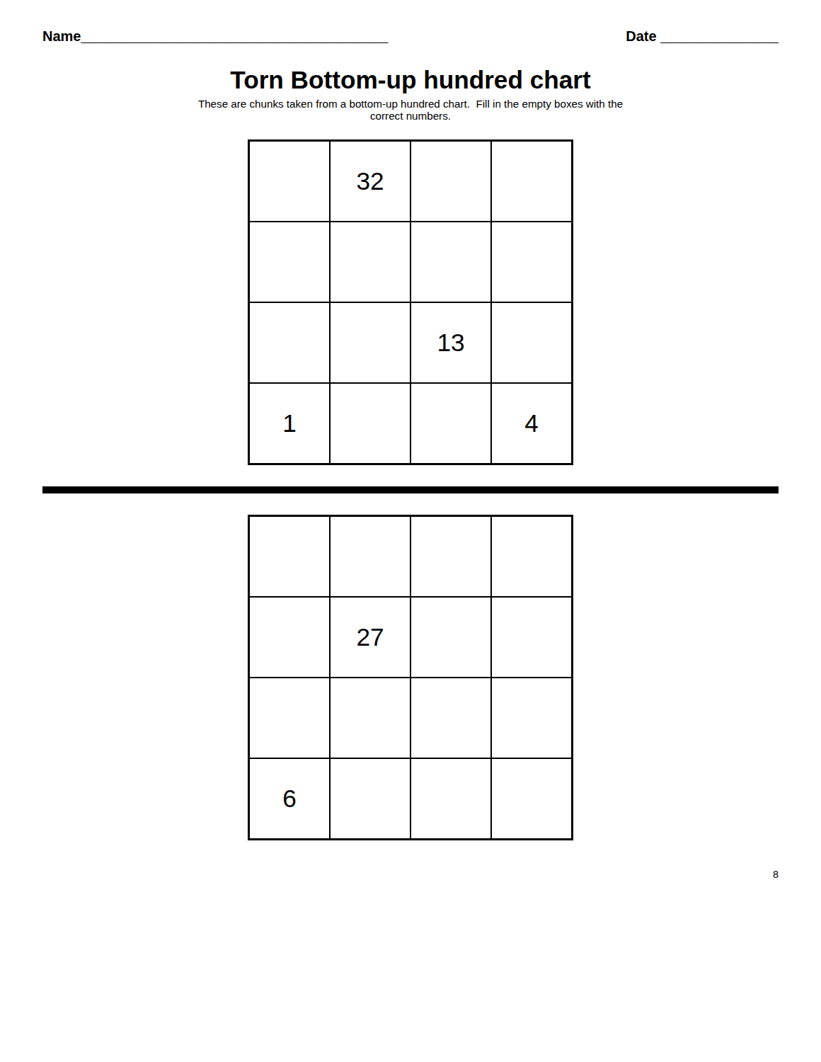Name_______________________________________ Date _______________
Torn Bottom-up hundred chart
These are chunks taken from a bottom-up hundred chart. Fill in the empty boxes with the correct numbers.
| | 32 | | |
| | | 13 | |
| 1 | | | 4 |
| | 27 | | |
| 6 | | | |
8